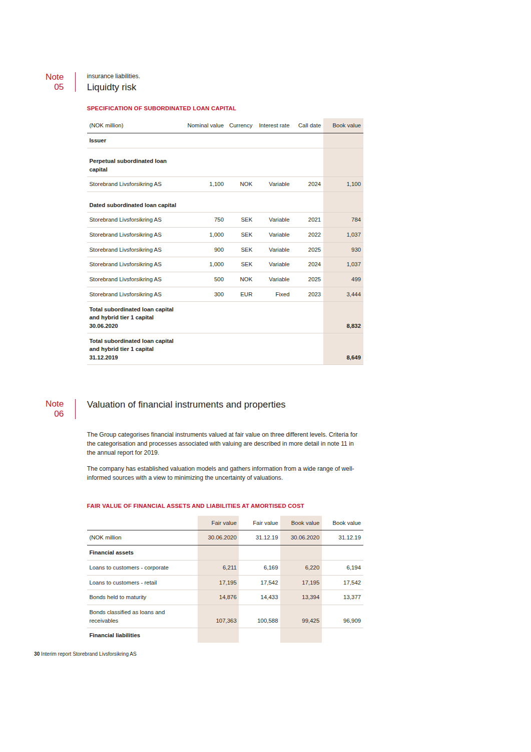Note05
insurance liabilities.
Liquidty risk
Specification of subordinated loan capital
| (NOK million) | Nominal value | Currency | Interest rate | Call date | Book value |
| --- | --- | --- | --- | --- | --- |
| Issuer | | | | | |
| Perpetual subordinated loan capital | | | | | |
| Storebrand Livsforsikring AS | 1,100 | NOK | Variable | 2024 | 1,100 |
| Dated subordinated loan capital | | | | | |
| Storebrand Livsforsikring AS | 750 | SEK | Variable | 2021 | 784 |
| Storebrand Livsforsikring AS | 1,000 | SEK | Variable | 2022 | 1,037 |
| Storebrand Livsforsikring AS | 900 | SEK | Variable | 2025 | 930 |
| Storebrand Livsforsikring AS | 1,000 | SEK | Variable | 2024 | 1,037 |
| Storebrand Livsforsikring AS | 500 | NOK | Variable | 2025 | 499 |
| Storebrand Livsforsikring AS | 300 | EUR | Fixed | 2023 | 3,444 |
| Total subordinated loan capital and hybrid tier 1 capital 30.06.2020 | | | | | 8,832 |
| Total subordinated loan capital and hybrid tier 1 capital 31.12.2019 | | | | | 8,649 |
Note06
Valuation of financial instruments and properties
The Group categorises financial instruments valued at fair value on three different levels. Criteria for the categorisation and processes associated with valuing are described in more detail in note 11 in the annual report for 2019.
The company has established valuation models and gathers information from a wide range of well-informed sources with a view to minimizing the uncertainty of valuations.
Fair value of financial assets and liabilities at amortised cost
| | Fair value | Fair value | Book value | Book value |
| --- | --- | --- | --- | --- |
| (NOK million | 30.06.2020 | 31.12.19 | 30.06.2020 | 31.12.19 |
| Financial assets | | | | |
| Loans to customers - corporate | 6,211 | 6,169 | 6,220 | 6,194 |
| Loans to customers - retail | 17,195 | 17,542 | 17,195 | 17,542 |
| Bonds held to maturity | 14,876 | 14,433 | 13,394 | 13,377 |
| Bonds classified as loans and receivables | 107,363 | 100,588 | 99,425 | 96,909 |
| Financial liabilities | | | | |
30 Interim report Storebrand Livsforsikring AS